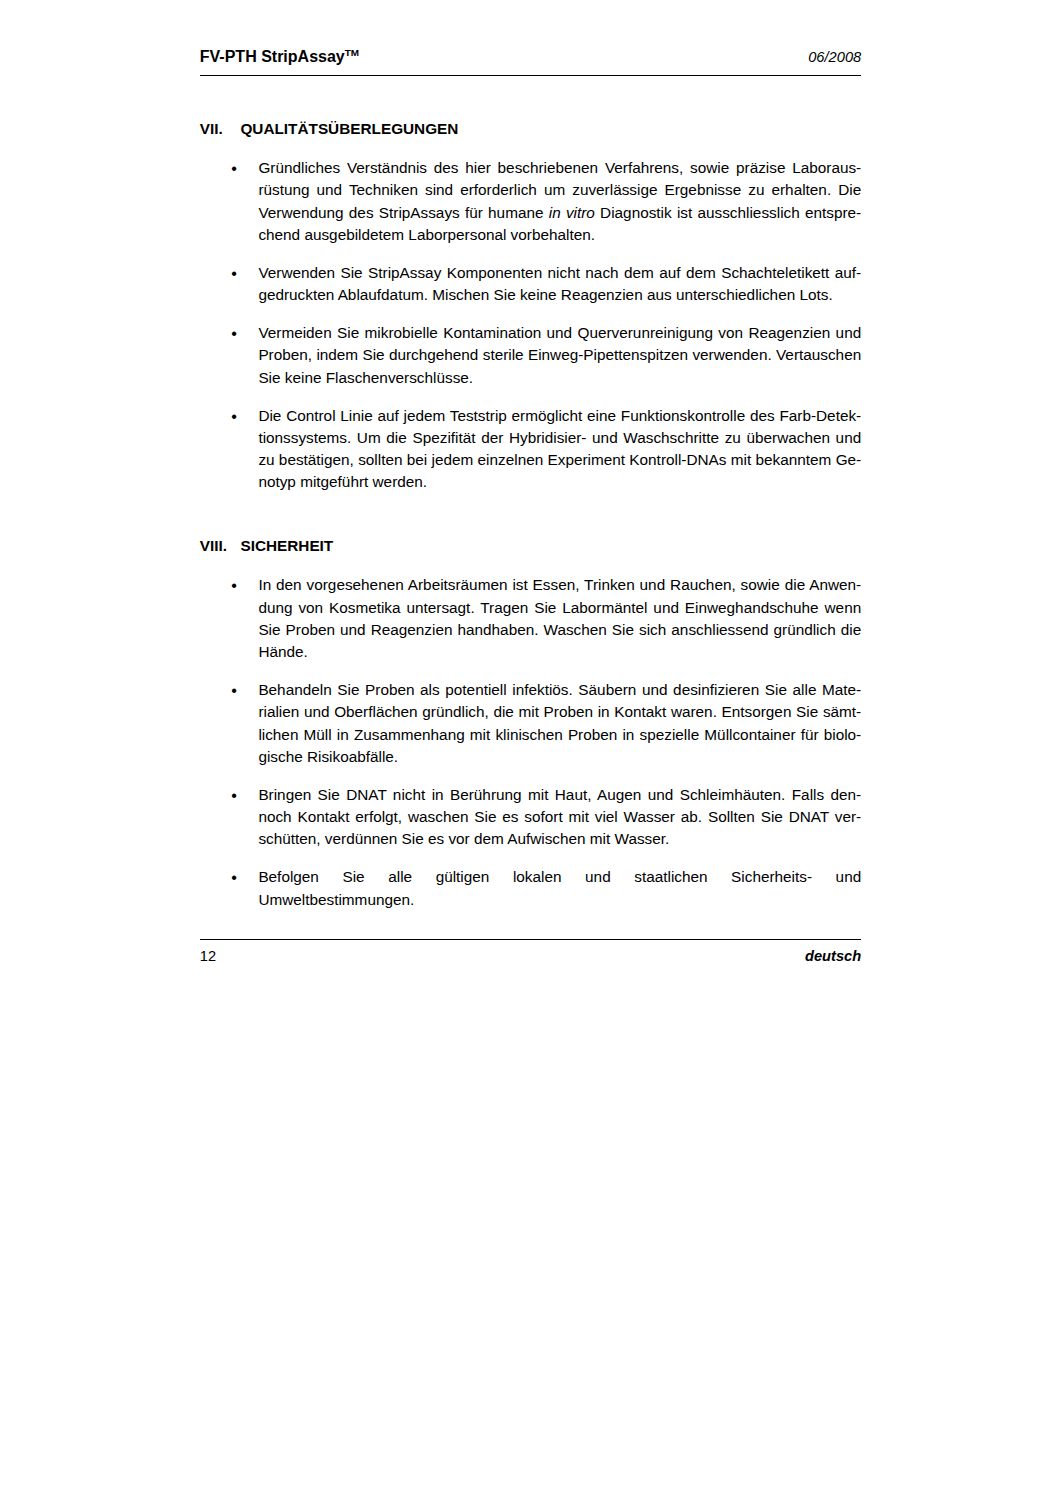FV-PTH StripAssayTM
06/2008
VII. QUALITÄTSÜBERLEGUNGEN
Gründliches Verständnis des hier beschriebenen Verfahrens, sowie präzise Laborausrüstung und Techniken sind erforderlich um zuverlässige Ergebnisse zu erhalten. Die Verwendung des StripAssays für humane in vitro Diagnostik ist ausschliesslich entsprechend ausgebildetem Laborpersonal vorbehalten.
Verwenden Sie StripAssay Komponenten nicht nach dem auf dem Schachteletikett aufgedruckten Ablaufdatum. Mischen Sie keine Reagenzien aus unterschiedlichen Lots.
Vermeiden Sie mikrobielle Kontamination und Querverunreinigung von Reagenzien und Proben, indem Sie durchgehend sterile Einweg-Pipettenspitzen verwenden. Vertauschen Sie keine Flaschenverschlüsse.
Die Control Linie auf jedem Teststrip ermöglicht eine Funktionskontrolle des Farb-Detektionssystems. Um die Spezifität der Hybridisier- und Waschschritte zu überwachen und zu bestätigen, sollten bei jedem einzelnen Experiment Kontroll-DNAs mit bekanntem Genotyp mitgeführt werden.
VIII. SICHERHEIT
In den vorgesehenen Arbeitsräumen ist Essen, Trinken und Rauchen, sowie die Anwendung von Kosmetika untersagt. Tragen Sie Labormäntel und Einweghandschuhe wenn Sie Proben und Reagenzien handhaben. Waschen Sie sich anschliessend gründlich die Hände.
Behandeln Sie Proben als potentiell infektiös. Säubern und desinfizieren Sie alle Materialien und Oberflächen gründlich, die mit Proben in Kontakt waren. Entsorgen Sie sämtlichen Müll in Zusammenhang mit klinischen Proben in spezielle Müllcontainer für biologische Risikoabfälle.
Bringen Sie DNAT nicht in Berührung mit Haut, Augen und Schleimhäuten. Falls dennoch Kontakt erfolgt, waschen Sie es sofort mit viel Wasser ab. Sollten Sie DNAT verschütten, verdünnen Sie es vor dem Aufwischen mit Wasser.
Befolgen Sie alle gültigen lokalen und staatlichen Sicherheits- und Umweltbestimmungen.
12
deutsch